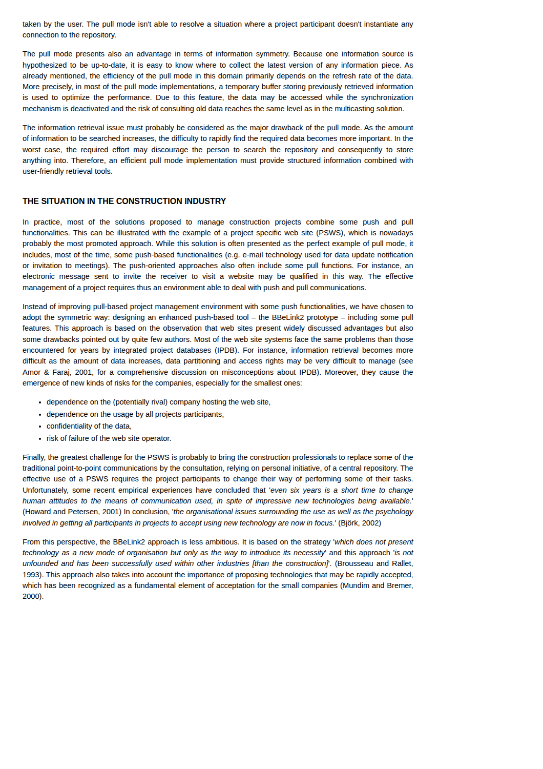taken by the user. The pull mode isn't able to resolve a situation where a project participant doesn't instantiate any connection to the repository.
The pull mode presents also an advantage in terms of information symmetry. Because one information source is hypothesized to be up-to-date, it is easy to know where to collect the latest version of any information piece. As already mentioned, the efficiency of the pull mode in this domain primarily depends on the refresh rate of the data. More precisely, in most of the pull mode implementations, a temporary buffer storing previously retrieved information is used to optimize the performance. Due to this feature, the data may be accessed while the synchronization mechanism is deactivated and the risk of consulting old data reaches the same level as in the multicasting solution.
The information retrieval issue must probably be considered as the major drawback of the pull mode. As the amount of information to be searched increases, the difficulty to rapidly find the required data becomes more important. In the worst case, the required effort may discourage the person to search the repository and consequently to store anything into. Therefore, an efficient pull mode implementation must provide structured information combined with user-friendly retrieval tools.
The situation in the construction industry
In practice, most of the solutions proposed to manage construction projects combine some push and pull functionalities. This can be illustrated with the example of a project specific web site (PSWS), which is nowadays probably the most promoted approach. While this solution is often presented as the perfect example of pull mode, it includes, most of the time, some push-based functionalities (e.g. e-mail technology used for data update notification or invitation to meetings). The push-oriented approaches also often include some pull functions. For instance, an electronic message sent to invite the receiver to visit a website may be qualified in this way. The effective management of a project requires thus an environment able to deal with push and pull communications.
Instead of improving pull-based project management environment with some push functionalities, we have chosen to adopt the symmetric way: designing an enhanced push-based tool – the BBeLink2 prototype – including some pull features. This approach is based on the observation that web sites present widely discussed advantages but also some drawbacks pointed out by quite few authors. Most of the web site systems face the same problems than those encountered for years by integrated project databases (IPDB). For instance, information retrieval becomes more difficult as the amount of data increases, data partitioning and access rights may be very difficult to manage (see Amor & Faraj, 2001, for a comprehensive discussion on misconceptions about IPDB). Moreover, they cause the emergence of new kinds of risks for the companies, especially for the smallest ones:
dependence on the (potentially rival) company hosting the web site,
dependence on the usage by all projects participants,
confidentiality of the data,
risk of failure of the web site operator.
Finally, the greatest challenge for the PSWS is probably to bring the construction professionals to replace some of the traditional point-to-point communications by the consultation, relying on personal initiative, of a central repository. The effective use of a PSWS requires the project participants to change their way of performing some of their tasks. Unfortunately, some recent empirical experiences have concluded that 'even six years is a short time to change human attitudes to the means of communication used, in spite of impressive new technologies being available.' (Howard and Petersen, 2001) In conclusion, 'the organisational issues surrounding the use as well as the psychology involved in getting all participants in projects to accept using new technology are now in focus.' (Björk, 2002)
From this perspective, the BBeLink2 approach is less ambitious. It is based on the strategy 'which does not present technology as a new mode of organisation but only as the way to introduce its necessity' and this approach 'is not unfounded and has been successfully used within other industries [than the construction]'. (Brousseau and Rallet, 1993). This approach also takes into account the importance of proposing technologies that may be rapidly accepted, which has been recognized as a fundamental element of acceptation for the small companies (Mundim and Bremer, 2000).